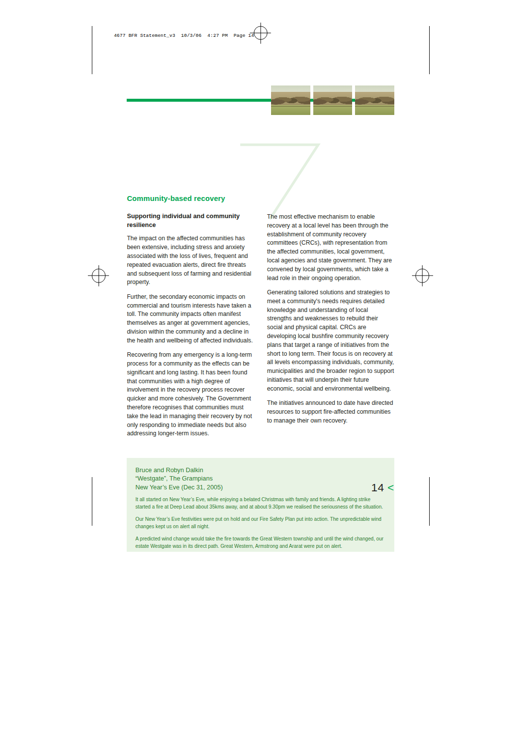4677 BFR Statement_v3 10/3/06 4:27 PM Page 14
Community-based recovery
Supporting individual and community resilience
The impact on the affected communities has been extensive, including stress and anxiety associated with the loss of lives, frequent and repeated evacuation alerts, direct fire threats and subsequent loss of farming and residential property.
Further, the secondary economic impacts on commercial and tourism interests have taken a toll. The community impacts often manifest themselves as anger at government agencies, division within the community and a decline in the health and wellbeing of affected individuals.
Recovering from any emergency is a long-term process for a community as the effects can be significant and long lasting. It has been found that communities with a high degree of involvement in the recovery process recover quicker and more cohesively. The Government therefore recognises that communities must take the lead in managing their recovery by not only responding to immediate needs but also addressing longer-term issues.
The most effective mechanism to enable recovery at a local level has been through the establishment of community recovery committees (CRCs), with representation from the affected communities, local government, local agencies and state government. They are convened by local governments, which take a lead role in their ongoing operation.
Generating tailored solutions and strategies to meet a community's needs requires detailed knowledge and understanding of local strengths and weaknesses to rebuild their social and physical capital. CRCs are developing local bushfire community recovery plans that target a range of initiatives from the short to long term. Their focus is on recovery at all levels encompassing individuals, community, municipalities and the broader region to support initiatives that will underpin their future economic, social and environmental wellbeing.
The initiatives announced to date have directed resources to support fire-affected communities to manage their own recovery.
Bruce and Robyn Dalkin “Westgate”, The Grampians New Year’s Eve (Dec 31, 2005)
It all started on New Year’s Eve, while enjoying a belated Christmas with family and friends. A lighting strike started a fire at Deep Lead about 35kms away, and at about 9.30pm we realised the seriousness of the situation.
Our New Year’s Eve festivities were put on hold and our Fire Safety Plan put into action. The unpredictable wind changes kept us on alert all night.
A predicted wind change would take the fire towards the Great Western township and until the wind changed, our estate Westgate was in its direct path. Great Western, Armstrong and Ararat were put on alert.
The damage from this fire was fairly dramatic with many neighbours losing stock, fencing etc.
Just two weeks later another lightning strike started a fire at Mt Lubra near Mt William in the Grampians. Many of our neighbours and friends lost property.
The final wash-up has been devastating with approx 50% of the National Park burnt, 1,500kms of fencing, 30 homes and 60,000 sheep lost and a very weary and stressed community.
The task of rebuilding will be huge, but the amazing community spirit is alive and well. The old saying “through adversity comes strength” is certainly our motto at the moment.
Please come and visit the Grampians, we still have lots to see and do and the regeneration of the area will be amazing.
Robyn Dalkin
14 <